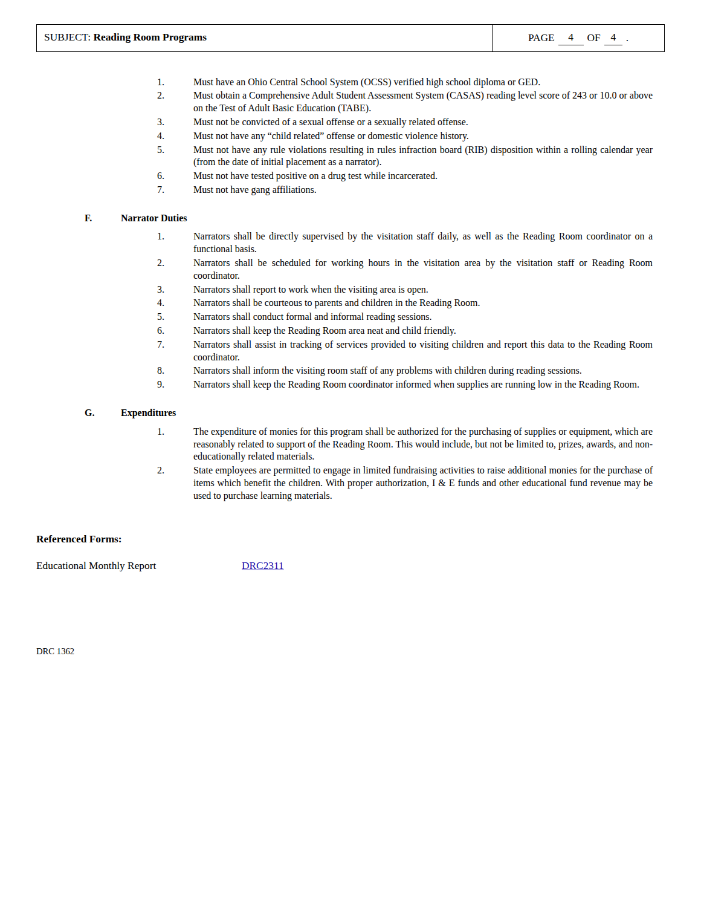SUBJECT: Reading Room Programs
PAGE 4 OF 4.
1. Must have an Ohio Central School System (OCSS) verified high school diploma or GED.
2. Must obtain a Comprehensive Adult Student Assessment System (CASAS) reading level score of 243 or 10.0 or above on the Test of Adult Basic Education (TABE).
3. Must not be convicted of a sexual offense or a sexually related offense.
4. Must not have any “child related” offense or domestic violence history.
5. Must not have any rule violations resulting in rules infraction board (RIB) disposition within a rolling calendar year (from the date of initial placement as a narrator).
6. Must not have tested positive on a drug test while incarcerated.
7. Must not have gang affiliations.
F.
Narrator Duties
1. Narrators shall be directly supervised by the visitation staff daily, as well as the Reading Room coordinator on a functional basis.
2. Narrators shall be scheduled for working hours in the visitation area by the visitation staff or Reading Room coordinator.
3. Narrators shall report to work when the visiting area is open.
4. Narrators shall be courteous to parents and children in the Reading Room.
5. Narrators shall conduct formal and informal reading sessions.
6. Narrators shall keep the Reading Room area neat and child friendly.
7. Narrators shall assist in tracking of services provided to visiting children and report this data to the Reading Room coordinator.
8. Narrators shall inform the visiting room staff of any problems with children during reading sessions.
9. Narrators shall keep the Reading Room coordinator informed when supplies are running low in the Reading Room.
G.
Expenditures
1. The expenditure of monies for this program shall be authorized for the purchasing of supplies or equipment, which are reasonably related to support of the Reading Room. This would include, but not be limited to, prizes, awards, and non-educationally related materials.
2. State employees are permitted to engage in limited fundraising activities to raise additional monies for the purchase of items which benefit the children. With proper authorization, I & E funds and other educational fund revenue may be used to purchase learning materials.
Referenced Forms:
Educational Monthly Report
DRC2311
DRC 1362